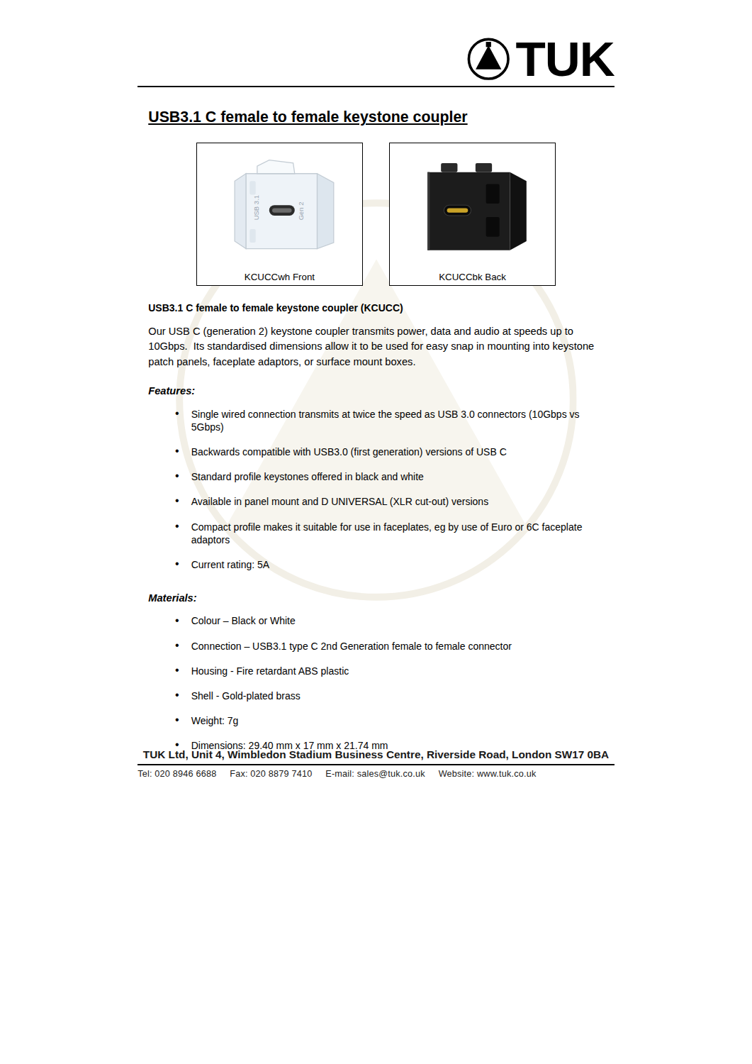TUK
USB3.1 C female to female keystone coupler
USB 3.1 Gen 2
KCUCCwh Front
KCUCCbk Back
USB3.1 C female to female keystone coupler (KCUCC)
Our USB C (generation 2) keystone coupler transmits power, data and audio at speeds up to 10Gbps. Its standardised dimensions allow it to be used for easy snap in mounting into keystone patch panels, faceplate adaptors, or surface mount boxes.
Features:
Single wired connection transmits at twice the speed as USB 3.0 connectors (10Gbps vs 5Gbps)
Backwards compatible with USB3.0 (first generation) versions of USB C
Standard profile keystones offered in black and white
Available in panel mount and D UNIVERSAL (XLR cut-out) versions
Compact profile makes it suitable for use in faceplates, eg by use of Euro or 6C faceplate adaptors
Current rating: 5A
Materials:
Colour – Black or White
Connection – USB3.1 type C 2nd Generation female to female connector
Housing - Fire retardant ABS plastic
Shell - Gold-plated brass
Weight: 7g
Dimensions: 29.40 mm x 17 mm x 21.74 mm
TUK Ltd, Unit 4, Wimbledon Stadium Business Centre, Riverside Road, London SW17 0BA
Tel: 020 8946 6688 Fax: 020 8879 7410 E-mail: sales@tuk.co.uk Website: www.tuk.co.uk